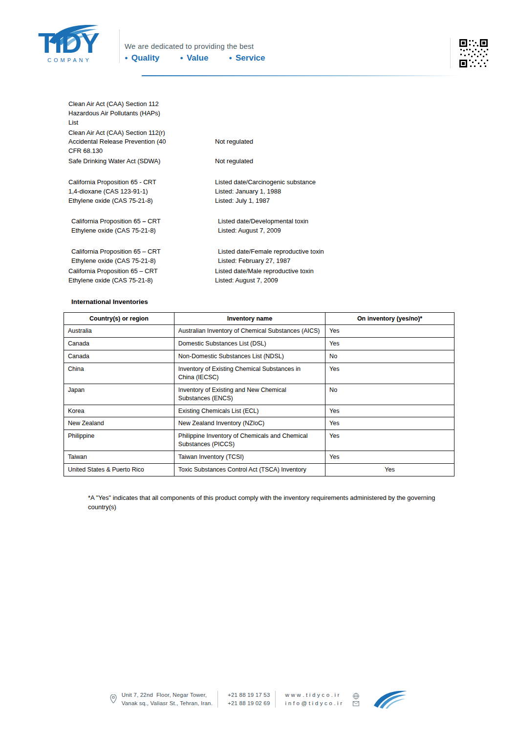TIDY
COMPANY
We are dedicated to providing the best
Quality Value Service
Clean Air Act (CAA) Section 112
Hazardous Air Pollutants (HAPs)
List
Clean Air Act (CAA) Section 112(r)
Accidental Release Prevention (40
CFR 68.130
Not regulated
Safe Drinking Water Act (SDWA)
Not regulated
California Proposition 65 - CRT
Listed date/Carcinogenic substance
1,4-dioxane (CAS 123-91-1)
Listed: January 1, 1988
Ethylene oxide (CAS 75-21-8)
Listed: July 1, 1987
California Proposition 65 – CRT
Listed date/Developmental toxin
Ethylene oxide (CAS 75-21-8)
Listed: August 7, 2009
California Proposition 65 – CRT
Listed date/Female reproductive toxin
Ethylene oxide (CAS 75-21-8)
Listed: February 27, 1987
California Proposition 65 – CRT
Listed date/Male reproductive toxin
Ethylene oxide (CAS 75-21-8)
Listed: August 7, 2009
International Inventories
| Country(s) or region | Inventory name | On inventory (yes/no)* |
| --- | --- | --- |
| Australia | Australian Inventory of Chemical Substances (AICS) | Yes |
| Canada | Domestic Substances List (DSL) | Yes |
| Canada | Non-Domestic Substances List (NDSL) | No |
| China | Inventory of Existing Chemical Substances in China (IECSC) | Yes |
| Japan | Inventory of Existing and New Chemical Substances (ENCS) | No |
| Korea | Existing Chemicals List (ECL) | Yes |
| New Zealand | New Zealand Inventory (NZIoC) | Yes |
| Philippine | Philippine Inventory of Chemicals and Chemical Substances (PICCS) | Yes |
| Taiwan | Taiwan Inventory (TCSI) | Yes |
| United States & Puerto Rico | Toxic Substances Control Act (TSCA) Inventory | Yes |
*A "Yes" indicates that all components of this product comply with the inventory requirements administered by the governing country(s)
Unit 7, 22nd Floor, Negar Tower,
Vanak sq., Valiasr St., Tehran, Iran.
+21 88 19 17 53
+21 88 19 02 69
w w w . t i d y c o . i r
i n f o @ t i d y c o . i r